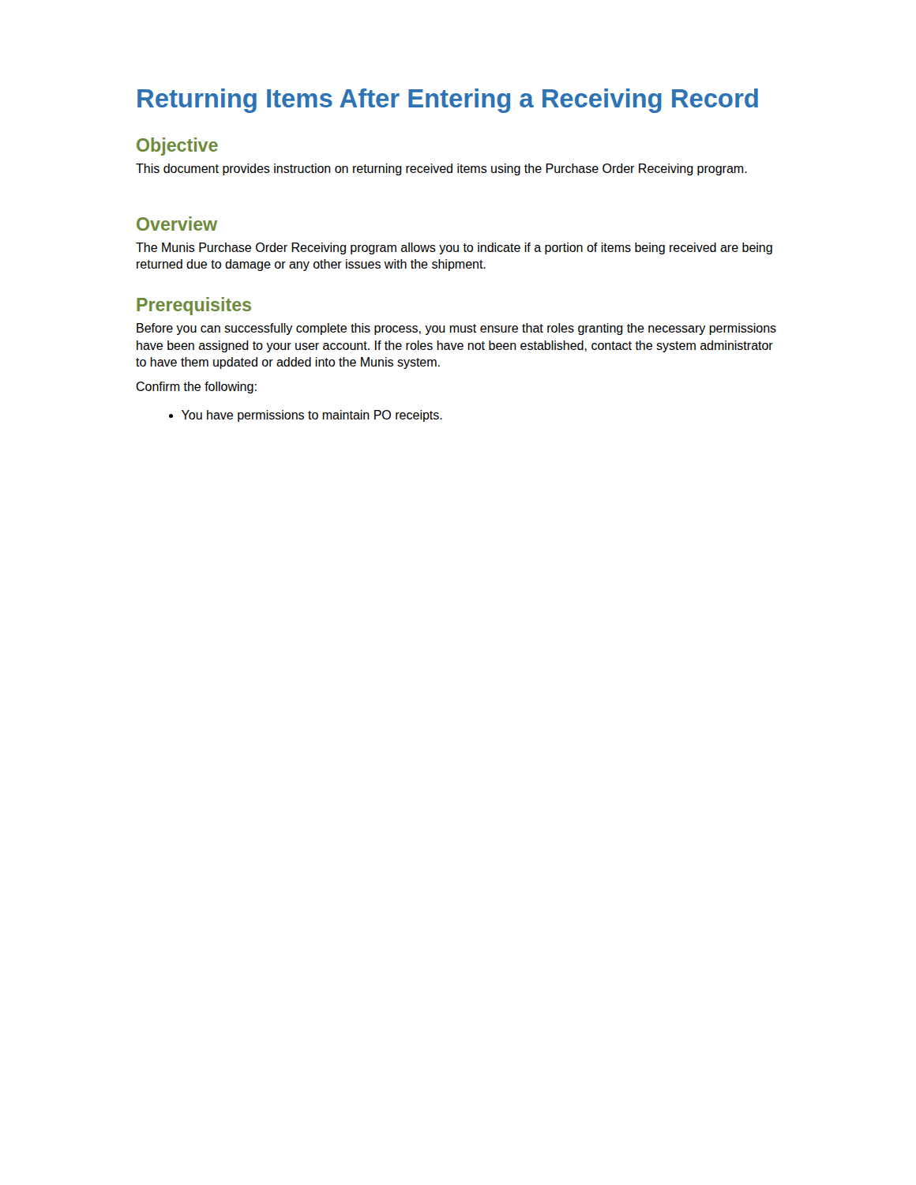Returning Items After Entering a Receiving Record
Objective
This document provides instruction on returning received items using the Purchase Order Receiving program.
Overview
The Munis Purchase Order Receiving program allows you to indicate if a portion of items being received are being returned due to damage or any other issues with the shipment.
Prerequisites
Before you can successfully complete this process, you must ensure that roles granting the necessary permissions have been assigned to your user account. If the roles have not been established, contact the system administrator to have them updated or added into the Munis system.
Confirm the following:
You have permissions to maintain PO receipts.